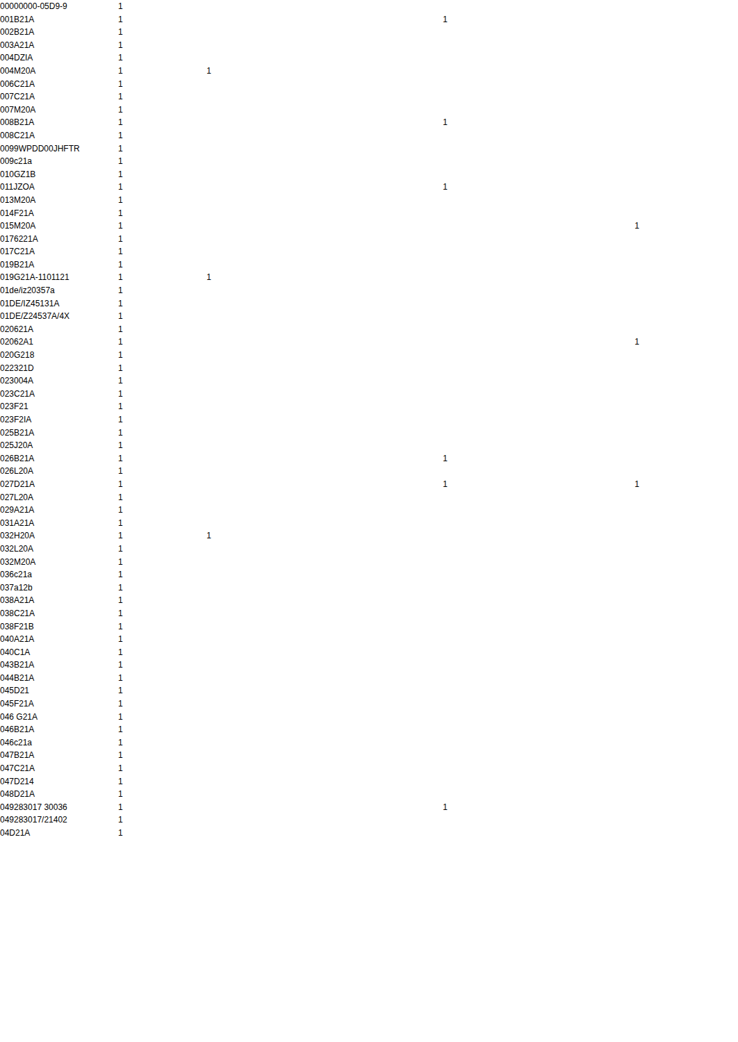| 00000000-05D9-9 | 1 | | | | | |
| 001B21A | 1 | | | 1 | | |
| 002B21A | 1 | | | | | |
| 003A21A | 1 | | | | | |
| 004DZIA | 1 | | | | | |
| 004M20A | 1 | 1 | | | | |
| 006C21A | 1 | | | | | |
| 007C21A | 1 | | | | | |
| 007M20A | 1 | | | | | |
| 008B21A | 1 | | | 1 | | |
| 008C21A | 1 | | | | | |
| 0099WPDD00JHFTR | 1 | | | | | |
| 009c21a | 1 | | | | | |
| 010GZ1B | 1 | | | | | |
| 011JZOA | 1 | | | 1 | | |
| 013M20A | 1 | | | | | |
| 014F21A | 1 | | | | | |
| 015M20A | 1 | | | | | 1 |
| 0176221A | 1 | | | | | |
| 017C21A | 1 | | | | | |
| 019B21A | 1 | | | | | |
| 019G21A-1101121 | 1 | 1 | | | | |
| 01de/iz20357a | 1 | | | | | |
| 01DE/IZ45131A | 1 | | | | | |
| 01DE/Z24537A/4X | 1 | | | | | |
| 020621A | 1 | | | | | |
| 02062A1 | 1 | | | | | 1 |
| 020G218 | 1 | | | | | |
| 022321D | 1 | | | | | |
| 023004A | 1 | | | | | |
| 023C21A | 1 | | | | | |
| 023F21 | 1 | | | | | |
| 023F2IA | 1 | | | | | |
| 025B21A | 1 | | | | | |
| 025J20A | 1 | | | | | |
| 026B21A | 1 | | | 1 | | |
| 026L20A | 1 | | | | | |
| 027D21A | 1 | | | 1 | | 1 |
| 027L20A | 1 | | | | | |
| 029A21A | 1 | | | | | |
| 031A21A | 1 | | | | | |
| 032H20A | 1 | 1 | | | | |
| 032L20A | 1 | | | | | |
| 032M20A | 1 | | | | | |
| 036c21a | 1 | | | | | |
| 037a12b | 1 | | | | | |
| 038A21A | 1 | | | | | |
| 038C21A | 1 | | | | | |
| 038F21B | 1 | | | | | |
| 040A21A | 1 | | | | | |
| 040C1A | 1 | | | | | |
| 043B21A | 1 | | | | | |
| 044B21A | 1 | | | | | |
| 045D21 | 1 | | | | | |
| 045F21A | 1 | | | | | |
| 046 G21A | 1 | | | | | |
| 046B21A | 1 | | | | | |
| 046c21a | 1 | | | | | |
| 047B21A | 1 | | | | | |
| 047C21A | 1 | | | | | |
| 047D214 | 1 | | | | | |
| 048D21A | 1 | | | | | |
| 049283017 30036 | 1 | | | 1 | | |
| 049283017/21402 | 1 | | | | | |
| 04D21A | 1 | | | | | |